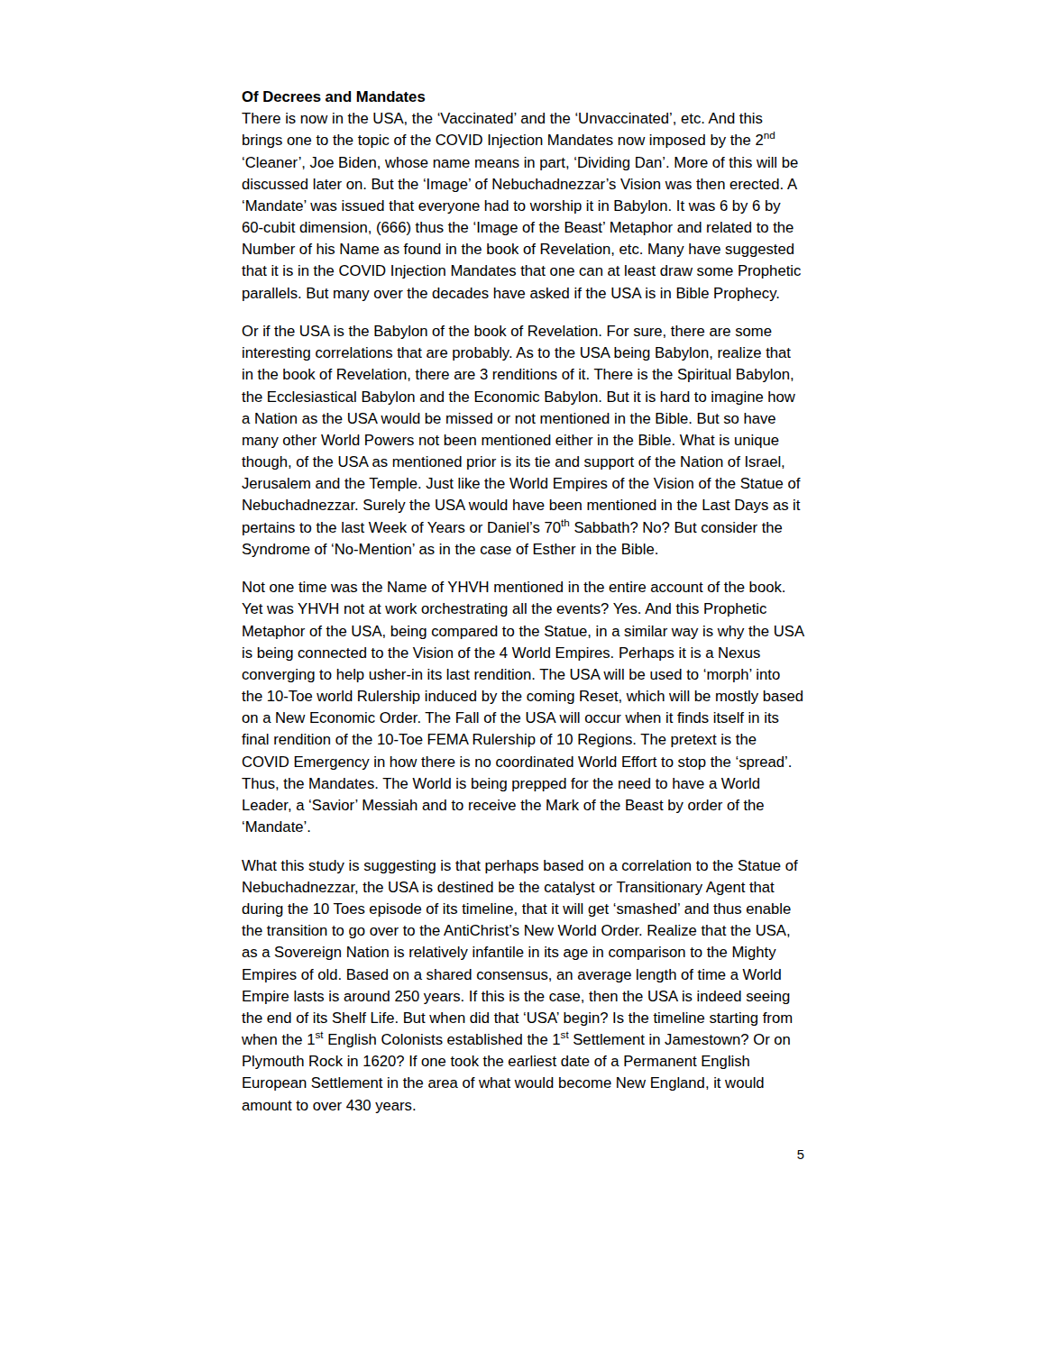Of Decrees and Mandates
There is now in the USA, the ‘Vaccinated’ and the ‘Unvaccinated’, etc. And this brings one to the topic of the COVID Injection Mandates now imposed by the 2nd ‘Cleaner’, Joe Biden, whose name means in part, ‘Dividing Dan’. More of this will be discussed later on. But the ‘Image’ of Nebuchadnezzar’s Vision was then erected. A ‘Mandate’ was issued that everyone had to worship it in Babylon. It was 6 by 6 by 60-cubit dimension, (666) thus the ‘Image of the Beast’ Metaphor and related to the Number of his Name as found in the book of Revelation, etc. Many have suggested that it is in the COVID Injection Mandates that one can at least draw some Prophetic parallels. But many over the decades have asked if the USA is in Bible Prophecy.
Or if the USA is the Babylon of the book of Revelation. For sure, there are some interesting correlations that are probably. As to the USA being Babylon, realize that in the book of Revelation, there are 3 renditions of it. There is the Spiritual Babylon, the Ecclesiastical Babylon and the Economic Babylon. But it is hard to imagine how a Nation as the USA would be missed or not mentioned in the Bible. But so have many other World Powers not been mentioned either in the Bible. What is unique though, of the USA as mentioned prior is its tie and support of the Nation of Israel, Jerusalem and the Temple. Just like the World Empires of the Vision of the Statue of Nebuchadnezzar. Surely the USA would have been mentioned in the Last Days as it pertains to the last Week of Years or Daniel’s 70th Sabbath? No? But consider the Syndrome of ‘No-Mention’ as in the case of Esther in the Bible.
Not one time was the Name of YHVH mentioned in the entire account of the book. Yet was YHVH not at work orchestrating all the events? Yes. And this Prophetic Metaphor of the USA, being compared to the Statue, in a similar way is why the USA is being connected to the Vision of the 4 World Empires. Perhaps it is a Nexus converging to help usher-in its last rendition. The USA will be used to ‘morph’ into the 10-Toe world Rulership induced by the coming Reset, which will be mostly based on a New Economic Order. The Fall of the USA will occur when it finds itself in its final rendition of the 10-Toe FEMA Rulership of 10 Regions. The pretext is the COVID Emergency in how there is no coordinated World Effort to stop the ‘spread’. Thus, the Mandates. The World is being prepped for the need to have a World Leader, a ‘Savior’ Messiah and to receive the Mark of the Beast by order of the ‘Mandate’.
What this study is suggesting is that perhaps based on a correlation to the Statue of Nebuchadnezzar, the USA is destined be the catalyst or Transitionary Agent that during the 10 Toes episode of its timeline, that it will get ‘smashed’ and thus enable the transition to go over to the AntiChrist’s New World Order. Realize that the USA, as a Sovereign Nation is relatively infantile in its age in comparison to the Mighty Empires of old. Based on a shared consensus, an average length of time a World Empire lasts is around 250 years. If this is the case, then the USA is indeed seeing the end of its Shelf Life. But when did that ‘USA’ begin? Is the timeline starting from when the 1st English Colonists established the 1st Settlement in Jamestown? Or on Plymouth Rock in 1620? If one took the earliest date of a Permanent English European Settlement in the area of what would become New England, it would amount to over 430 years.
5